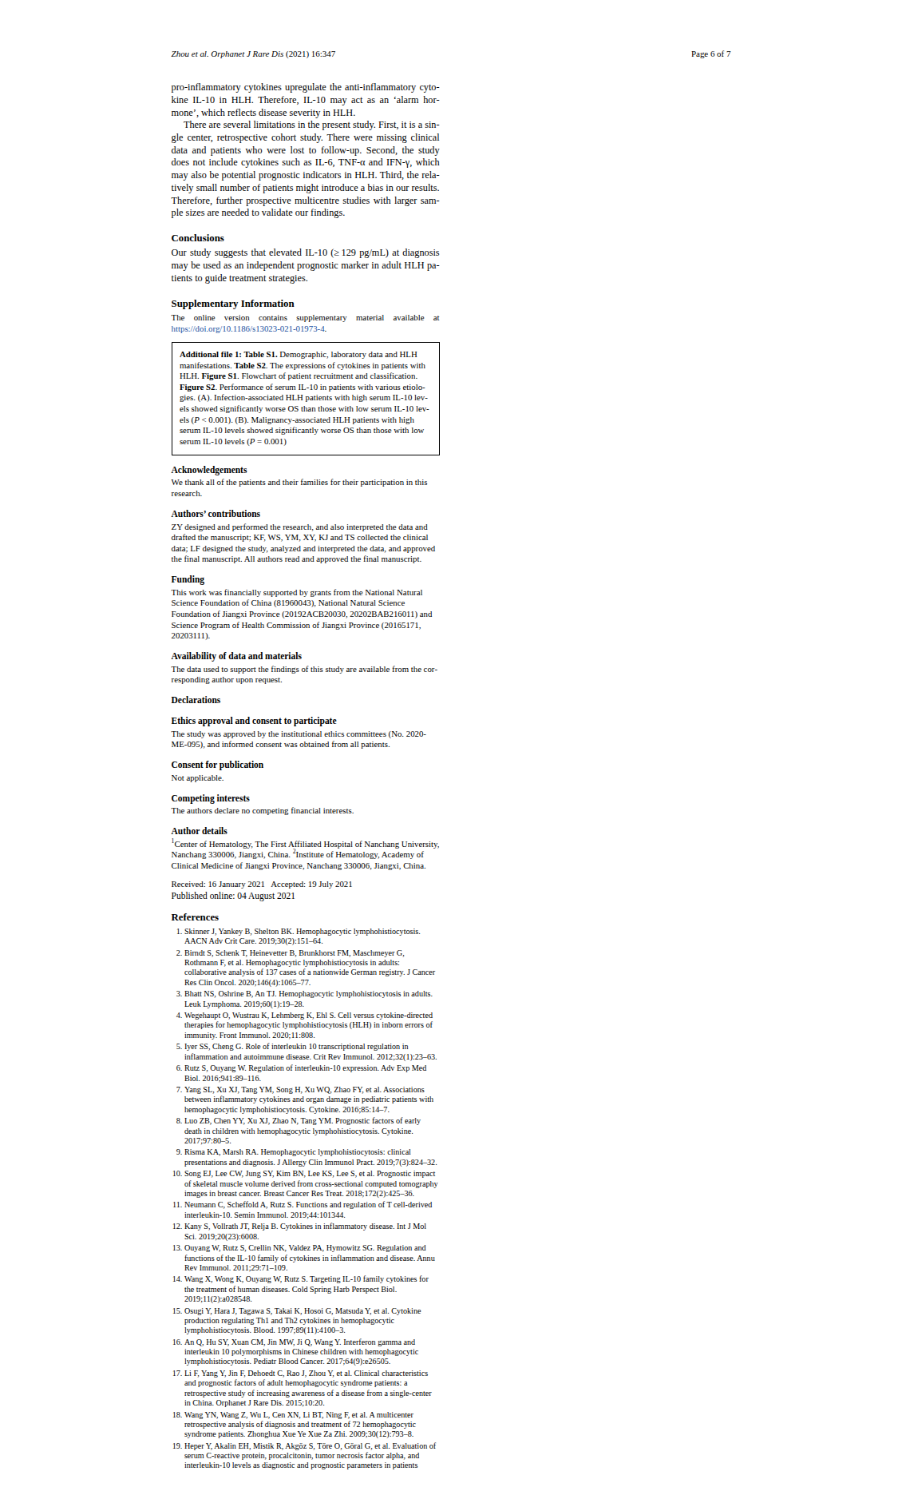Zhou et al. Orphanet J Rare Dis (2021) 16:347
Page 6 of 7
pro-inflammatory cytokines upregulate the anti-inflammatory cytokine IL-10 in HLH. Therefore, IL-10 may act as an ‘alarm hormone’, which reflects disease severity in HLH.
There are several limitations in the present study. First, it is a single center, retrospective cohort study. There were missing clinical data and patients who were lost to follow-up. Second, the study does not include cytokines such as IL-6, TNF-α and IFN-γ, which may also be potential prognostic indicators in HLH. Third, the relatively small number of patients might introduce a bias in our results. Therefore, further prospective multicentre studies with larger sample sizes are needed to validate our findings.
Conclusions
Our study suggests that elevated IL-10 (≥ 129 pg/mL) at diagnosis may be used as an independent prognostic marker in adult HLH patients to guide treatment strategies.
Supplementary Information
The online version contains supplementary material available at https://doi.org/10.1186/s13023-021-01973-4.
Additional file 1: Table S1. Demographic, laboratory data and HLH manifestations. Table S2. The expressions of cytokines in patients with HLH. Figure S1. Flowchart of patient recruitment and classification. Figure S2. Performance of serum IL-10 in patients with various etiologies. (A). Infection-associated HLH patients with high serum IL-10 levels showed significantly worse OS than those with low serum IL-10 levels (P < 0.001). (B). Malignancy-associated HLH patients with high serum IL-10 levels showed significantly worse OS than those with low serum IL-10 levels (P = 0.001)
Acknowledgements
We thank all of the patients and their families for their participation in this research.
Authors’ contributions
ZY designed and performed the research, and also interpreted the data and drafted the manuscript; KF, WS, YM, XY, KJ and TS collected the clinical data; LF designed the study, analyzed and interpreted the data, and approved the final manuscript. All authors read and approved the final manuscript.
Funding
This work was financially supported by grants from the National Natural Science Foundation of China (81960043), National Natural Science Foundation of Jiangxi Province (20192ACB20030, 20202BAB216011) and Science Program of Health Commission of Jiangxi Province (20165171, 20203111).
Availability of data and materials
The data used to support the findings of this study are available from the corresponding author upon request.
Declarations
Ethics approval and consent to participate
The study was approved by the institutional ethics committees (No. 2020-ME-095), and informed consent was obtained from all patients.
Consent for publication
Not applicable.
Competing interests
The authors declare no competing financial interests.
Author details
1Center of Hematology, The First Affiliated Hospital of Nanchang University, Nanchang 330006, Jiangxi, China. 2Institute of Hematology, Academy of Clinical Medicine of Jiangxi Province, Nanchang 330006, Jiangxi, China.
Received: 16 January 2021 Accepted: 19 July 2021
Published online: 04 August 2021
References
Skinner J, Yankey B, Shelton BK. Hemophagocytic lymphohistiocytosis. AACN Adv Crit Care. 2019;30(2):151–64.
Birndt S, Schenk T, Heinevetter B, Brunkhorst FM, Maschmeyer G, Rothmann F, et al. Hemophagocytic lymphohistiocytosis in adults: collaborative analysis of 137 cases of a nationwide German registry. J Cancer Res Clin Oncol. 2020;146(4):1065–77.
Bhatt NS, Oshrine B, An TJ. Hemophagocytic lymphohistiocytosis in adults. Leuk Lymphoma. 2019;60(1):19–28.
Wegehaupt O, Wustrau K, Lehmberg K, Ehl S. Cell versus cytokine-directed therapies for hemophagocytic lymphohistiocytosis (HLH) in inborn errors of immunity. Front Immunol. 2020;11:808.
Iyer SS, Cheng G. Role of interleukin 10 transcriptional regulation in inflammation and autoimmune disease. Crit Rev Immunol. 2012;32(1):23–63.
Rutz S, Ouyang W. Regulation of interleukin-10 expression. Adv Exp Med Biol. 2016;941:89–116.
Yang SL, Xu XJ, Tang YM, Song H, Xu WQ, Zhao FY, et al. Associations between inflammatory cytokines and organ damage in pediatric patients with hemophagocytic lymphohistiocytosis. Cytokine. 2016;85:14–7.
Luo ZB, Chen YY, Xu XJ, Zhao N, Tang YM. Prognostic factors of early death in children with hemophagocytic lymphohistiocytosis. Cytokine. 2017;97:80–5.
Risma KA, Marsh RA. Hemophagocytic lymphohistiocytosis: clinical presentations and diagnosis. J Allergy Clin Immunol Pract. 2019;7(3):824–32.
Song EJ, Lee CW, Jung SY, Kim BN, Lee KS, Lee S, et al. Prognostic impact of skeletal muscle volume derived from cross-sectional computed tomography images in breast cancer. Breast Cancer Res Treat. 2018;172(2):425–36.
Neumann C, Scheffold A, Rutz S. Functions and regulation of T cell-derived interleukin-10. Semin Immunol. 2019;44:101344.
Kany S, Vollrath JT, Relja B. Cytokines in inflammatory disease. Int J Mol Sci. 2019;20(23):6008.
Ouyang W, Rutz S, Crellin NK, Valdez PA, Hymowitz SG. Regulation and functions of the IL-10 family of cytokines in inflammation and disease. Annu Rev Immunol. 2011;29:71–109.
Wang X, Wong K, Ouyang W, Rutz S. Targeting IL-10 family cytokines for the treatment of human diseases. Cold Spring Harb Perspect Biol. 2019;11(2):a028548.
Osugi Y, Hara J, Tagawa S, Takai K, Hosoi G, Matsuda Y, et al. Cytokine production regulating Th1 and Th2 cytokines in hemophagocytic lymphohistiocytosis. Blood. 1997;89(11):4100–3.
An Q, Hu SY, Xuan CM, Jin MW, Ji Q, Wang Y. Interferon gamma and interleukin 10 polymorphisms in Chinese children with hemophagocytic lymphohistiocytosis. Pediatr Blood Cancer. 2017;64(9):e26505.
Li F, Yang Y, Jin F, Dehoedt C, Rao J, Zhou Y, et al. Clinical characteristics and prognostic factors of adult hemophagocytic syndrome patients: a retrospective study of increasing awareness of a disease from a single-center in China. Orphanet J Rare Dis. 2015;10:20.
Wang YN, Wang Z, Wu L, Cen XN, Li BT, Ning F, et al. A multicenter retrospective analysis of diagnosis and treatment of 72 hemophagocytic syndrome patients. Zhonghua Xue Ye Xue Za Zhi. 2009;30(12):793–8.
Heper Y, Akalin EH, Mistik R, Akgöz S, Töre O, Göral G, et al. Evaluation of serum C-reactive protein, procalcitonin, tumor necrosis factor alpha, and interleukin-10 levels as diagnostic and prognostic parameters in patients